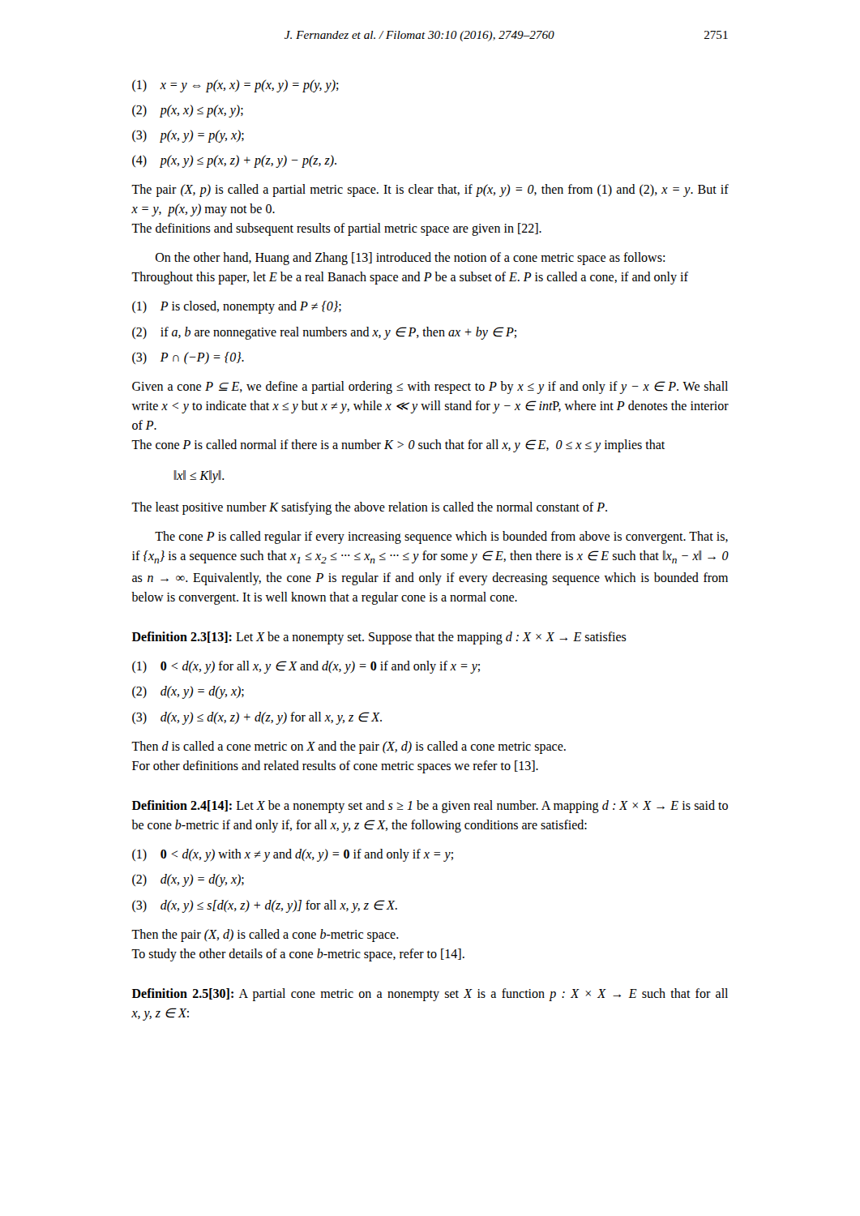J. Fernandez et al. / Filomat 30:10 (2016), 2749–2760 2751
(1) x = y ⇔ p(x, x) = p(x, y) = p(y, y);
(2) p(x, x) ≤ p(x, y);
(3) p(x, y) = p(y, x);
(4) p(x, y) ≤ p(x, z) + p(z, y) − p(z, z).
The pair (X, p) is called a partial metric space. It is clear that, if p(x, y) = 0, then from (1) and (2), x = y. But if x = y, p(x, y) may not be 0.
The definitions and subsequent results of partial metric space are given in [22].
On the other hand, Huang and Zhang [13] introduced the notion of a cone metric space as follows:
Throughout this paper, let E be a real Banach space and P be a subset of E. P is called a cone, if and only if
(1) P is closed, nonempty and P ≠ {0};
(2) if a, b are nonnegative real numbers and x, y ∈ P, then ax + by ∈ P;
(3) P ∩ (−P) = {0}.
Given a cone P ⊆ E, we define a partial ordering ≤ with respect to P by x ≤ y if and only if y − x ∈ P. We shall write x < y to indicate that x ≤ y but x ≠ y, while x ≪ y will stand for y − x ∈ intP, where int P denotes the interior of P.
The cone P is called normal if there is a number K > 0 such that for all x, y ∈ E, 0 ≤ x ≤ y implies that
‖x‖ ≤ K‖y‖.
The least positive number K satisfying the above relation is called the normal constant of P.
The cone P is called regular if every increasing sequence which is bounded from above is convergent. That is, if {xn} is a sequence such that x1 ≤ x2 ≤ ··· ≤ xn ≤ ··· ≤ y for some y ∈ E, then there is x ∈ E such that ‖xn − x‖ → 0 as n → ∞. Equivalently, the cone P is regular if and only if every decreasing sequence which is bounded from below is convergent. It is well known that a regular cone is a normal cone.
Definition 2.3[13]: Let X be a nonempty set. Suppose that the mapping d : X × X → E satisfies
(1) 0 < d(x, y) for all x, y ∈ X and d(x, y) = 0 if and only if x = y;
(2) d(x, y) = d(y, x);
(3) d(x, y) ≤ d(x, z) + d(z, y) for all x, y, z ∈ X.
Then d is called a cone metric on X and the pair (X, d) is called a cone metric space.
For other definitions and related results of cone metric spaces we refer to [13].
Definition 2.4[14]: Let X be a nonempty set and s ≥ 1 be a given real number. A mapping d : X × X → E is said to be cone b-metric if and only if, for all x, y, z ∈ X, the following conditions are satisfied:
(1) 0 < d(x, y) with x ≠ y and d(x, y) = 0 if and only if x = y;
(2) d(x, y) = d(y, x);
(3) d(x, y) ≤ s[d(x, z) + d(z, y)] for all x, y, z ∈ X.
Then the pair (X, d) is called a cone b-metric space.
To study the other details of a cone b-metric space, refer to [14].
Definition 2.5[30]: A partial cone metric on a nonempty set X is a function p : X × X → E such that for all x, y, z ∈ X: